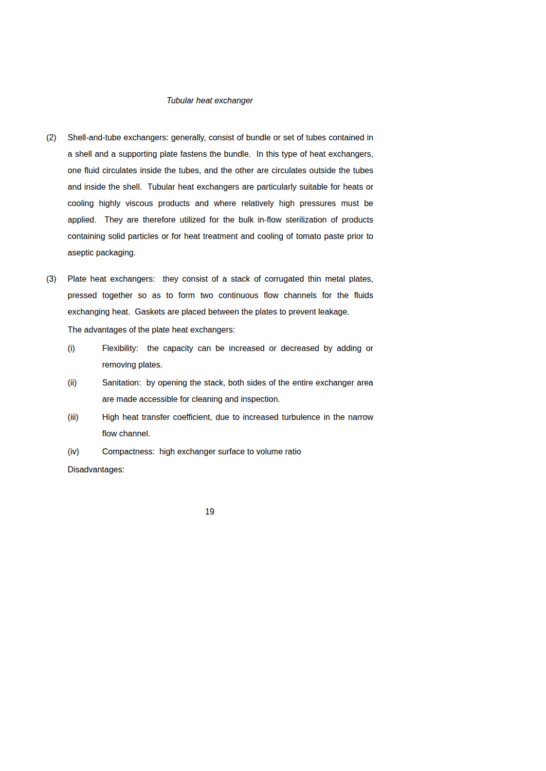Tubular heat exchanger
(2) Shell-and-tube exchangers: generally, consist of bundle or set of tubes contained in a shell and a supporting plate fastens the bundle. In this type of heat exchangers, one fluid circulates inside the tubes, and the other are circulates outside the tubes and inside the shell. Tubular heat exchangers are particularly suitable for heats or cooling highly viscous products and where relatively high pressures must be applied. They are therefore utilized for the bulk in-flow sterilization of products containing solid particles or for heat treatment and cooling of tomato paste prior to aseptic packaging.
(3) Plate heat exchangers: they consist of a stack of corrugated thin metal plates, pressed together so as to form two continuous flow channels for the fluids exchanging heat. Gaskets are placed between the plates to prevent leakage.
The advantages of the plate heat exchangers:
(i) Flexibility: the capacity can be increased or decreased by adding or removing plates.
(ii) Sanitation: by opening the stack, both sides of the entire exchanger area are made accessible for cleaning and inspection.
(iii) High heat transfer coefficient, due to increased turbulence in the narrow flow channel.
(iv) Compactness: high exchanger surface to volume ratio
Disadvantages:
19